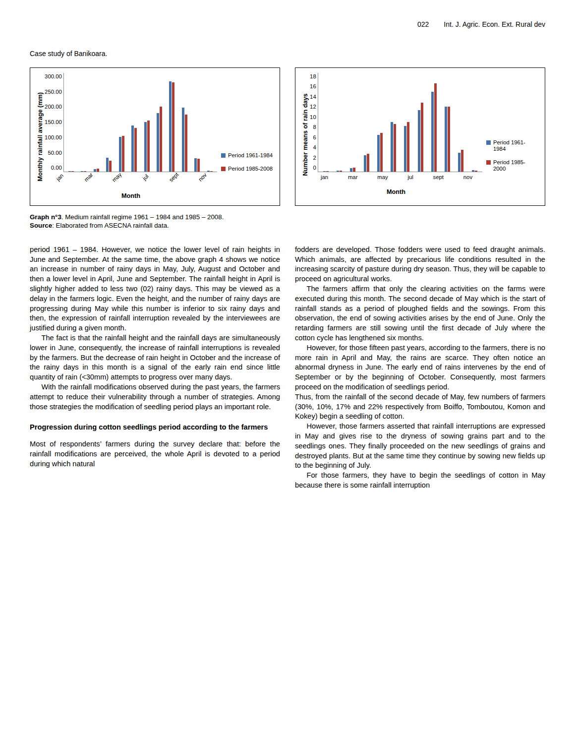022 Int. J. Agric. Econ. Ext. Rural dev
Case study of Banikoara.
Monthly rainfall average (mm)
300.00
250.00
200.00
150.00
100.00
50.00
0.00
Period 1961-1984
Period 1985-2008
jan mar may jul sept nov
Month
Number means of rain days
18
16
14
12
10
8
6
4
2
0
Period 1961-
1984
Period 1985-
2000
jan mar may jul sept nov
Month
Graph n°3. Medium rainfall regime 1961 – 1984 and 1985 – 2008.
Source: Elaborated from ASECNA rainfall data.
period 1961 – 1984. However, we notice the lower level of rain heights in June and September. At the same time, the above graph 4 shows we notice an increase in number of rainy days in May, July, August and October and then a lower level in April, June and September. The rainfall height in April is slightly higher added to less two (02) rainy days. This may be viewed as a delay in the farmers logic. Even the height, and the number of rainy days are progressing during May while this number is inferior to six rainy days and then, the expression of rainfall interruption revealed by the interviewees are justified during a given month.
The fact is that the rainfall height and the rainfall days are simultaneously lower in June, consequently, the increase of rainfall interruptions is revealed by the farmers. But the decrease of rain height in October and the increase of the rainy days in this month is a signal of the early rain end since little quantity of rain (<30mm) attempts to progress over many days.
With the rainfall modifications observed during the past years, the farmers attempt to reduce their vulnerability through a number of strategies. Among those strategies the modification of seedling period plays an important role.
Progression during cotton seedlings period according to the farmers
Most of respondents’ farmers during the survey declare that: before the rainfall modifications are perceived, the whole April is devoted to a period during which natural
fodders are developed. Those fodders were used to feed draught animals. Which animals, are affected by precarious life conditions resulted in the increasing scarcity of pasture during dry season. Thus, they will be capable to proceed on agricultural works.
The farmers affirm that only the clearing activities on the farms were executed during this month. The second decade of May which is the start of rainfall stands as a period of ploughed fields and the sowings. From this observation, the end of sowing activities arises by the end of June. Only the retarding farmers are still sowing until the first decade of July where the cotton cycle has lengthened six months.
However, for those fifteen past years, according to the farmers, there is no more rain in April and May, the rains are scarce. They often notice an abnormal dryness in June. The early end of rains intervenes by the end of September or by the beginning of October. Consequently, most farmers proceed on the modification of seedlings period.
Thus, from the rainfall of the second decade of May, few numbers of farmers (30%, 10%, 17% and 22% respectively from Boiffo, Tomboutou, Komon and Kokey) begin a seedling of cotton.
However, those farmers asserted that rainfall interruptions are expressed in May and gives rise to the dryness of sowing grains part and to the seedlings ones. They finally proceeded on the new seedlings of grains and destroyed plants. But at the same time they continue by sowing new fields up to the beginning of July.
For those farmers, they have to begin the seedlings of cotton in May because there is some rainfall interruption